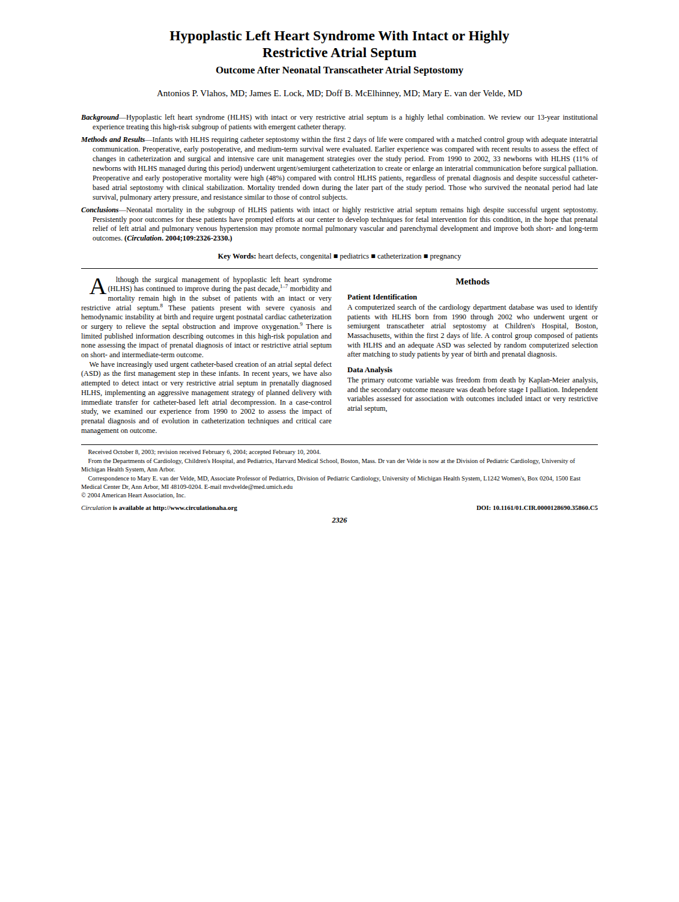Hypoplastic Left Heart Syndrome With Intact or Highly
Restrictive Atrial Septum
Outcome After Neonatal Transcatheter Atrial Septostomy
Antonios P. Vlahos, MD; James E. Lock, MD; Doff B. McElhinney, MD; Mary E. van der Velde, MD
Background—Hypoplastic left heart syndrome (HLHS) with intact or very restrictive atrial septum is a highly lethal combination. We review our 13-year institutional experience treating this high-risk subgroup of patients with emergent catheter therapy.
Methods and Results—Infants with HLHS requiring catheter septostomy within the first 2 days of life were compared with a matched control group with adequate interatrial communication. Preoperative, early postoperative, and medium-term survival were evaluated. Earlier experience was compared with recent results to assess the effect of changes in catheterization and surgical and intensive care unit management strategies over the study period. From 1990 to 2002, 33 newborns with HLHS (11% of newborns with HLHS managed during this period) underwent urgent/semiurgent catheterization to create or enlarge an interatrial communication before surgical palliation. Preoperative and early postoperative mortality were high (48%) compared with control HLHS patients, regardless of prenatal diagnosis and despite successful catheter-based atrial septostomy with clinical stabilization. Mortality trended down during the later part of the study period. Those who survived the neonatal period had late survival, pulmonary artery pressure, and resistance similar to those of control subjects.
Conclusions—Neonatal mortality in the subgroup of HLHS patients with intact or highly restrictive atrial septum remains high despite successful urgent septostomy. Persistently poor outcomes for these patients have prompted efforts at our center to develop techniques for fetal intervention for this condition, in the hope that prenatal relief of left atrial and pulmonary venous hypertension may promote normal pulmonary vascular and parenchymal development and improve both short- and long-term outcomes. (Circulation. 2004;109:2326-2330.)
Key Words: heart defects, congenital ■ pediatrics ■ catheterization ■ pregnancy
Although the surgical management of hypoplastic left heart syndrome (HLHS) has continued to improve during the past decade,1–7 morbidity and mortality remain high in the subset of patients with an intact or very restrictive atrial septum.8 These patients present with severe cyanosis and hemodynamic instability at birth and require urgent postnatal cardiac catheterization or surgery to relieve the septal obstruction and improve oxygenation.9 There is limited published information describing outcomes in this high-risk population and none assessing the impact of prenatal diagnosis of intact or restrictive atrial septum on short- and intermediate-term outcome.
We have increasingly used urgent catheter-based creation of an atrial septal defect (ASD) as the first management step in these infants. In recent years, we have also attempted to detect intact or very restrictive atrial septum in prenatally diagnosed HLHS, implementing an aggressive management strategy of planned delivery with immediate transfer for catheter-based left atrial decompression. In a case-control study, we examined our experience from 1990 to 2002 to assess the impact of prenatal diagnosis and of evolution in catheterization techniques and critical care management on outcome.
Methods
Patient Identification
A computerized search of the cardiology department database was used to identify patients with HLHS born from 1990 through 2002 who underwent urgent or semiurgent transcatheter atrial septostomy at Children's Hospital, Boston, Massachusetts, within the first 2 days of life. A control group composed of patients with HLHS and an adequate ASD was selected by random computerized selection after matching to study patients by year of birth and prenatal diagnosis.
Data Analysis
The primary outcome variable was freedom from death by Kaplan-Meier analysis, and the secondary outcome measure was death before stage I palliation. Independent variables assessed for association with outcomes included intact or very restrictive atrial septum,
Received October 8, 2003; revision received February 6, 2004; accepted February 10, 2004.
From the Departments of Cardiology, Children's Hospital, and Pediatrics, Harvard Medical School, Boston, Mass. Dr van der Velde is now at the Division of Pediatric Cardiology, University of Michigan Health System, Ann Arbor.
Correspondence to Mary E. van der Velde, MD, Associate Professor of Pediatrics, Division of Pediatric Cardiology, University of Michigan Health System, L1242 Women's, Box 0204, 1500 East Medical Center Dr, Ann Arbor, MI 48109-0204. E-mail mvdvelde@med.umich.edu
© 2004 American Heart Association, Inc.
Circulation is available at http://www.circulationaha.org DOI: 10.1161/01.CIR.0000128690.35860.C5
2326